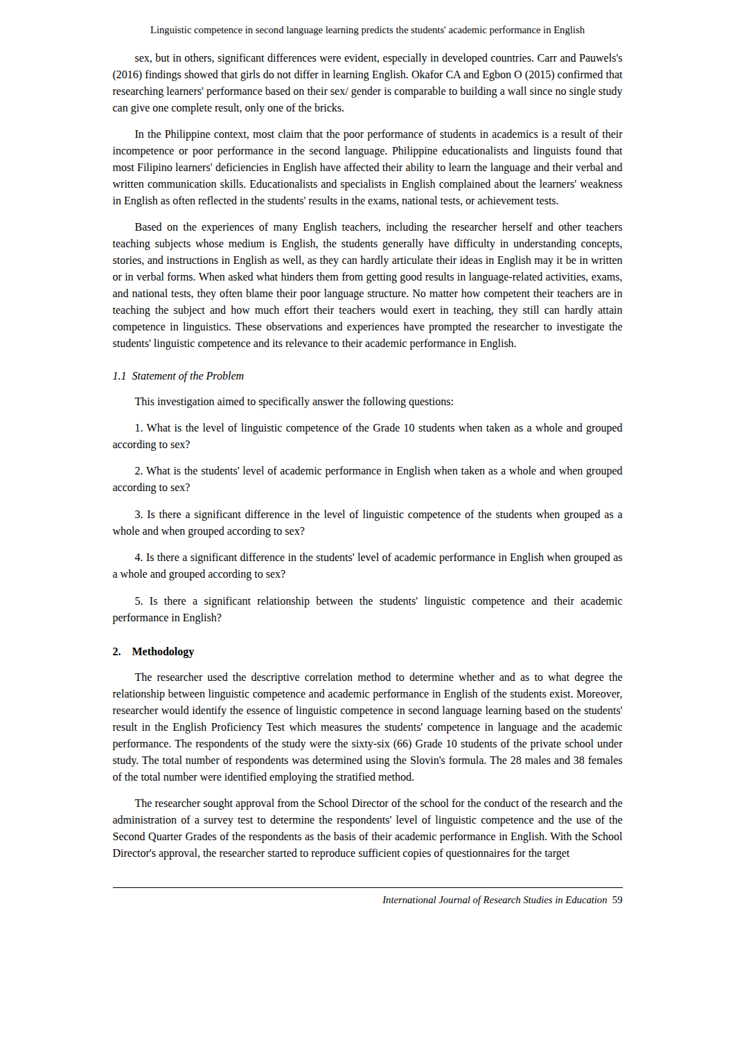Linguistic competence in second language learning predicts the students' academic performance in English
sex, but in others, significant differences were evident, especially in developed countries. Carr and Pauwels's (2016) findings showed that girls do not differ in learning English. Okafor CA and Egbon O (2015) confirmed that researching learners' performance based on their sex/ gender is comparable to building a wall since no single study can give one complete result, only one of the bricks.
In the Philippine context, most claim that the poor performance of students in academics is a result of their incompetence or poor performance in the second language. Philippine educationalists and linguists found that most Filipino learners' deficiencies in English have affected their ability to learn the language and their verbal and written communication skills. Educationalists and specialists in English complained about the learners' weakness in English as often reflected in the students' results in the exams, national tests, or achievement tests.
Based on the experiences of many English teachers, including the researcher herself and other teachers teaching subjects whose medium is English, the students generally have difficulty in understanding concepts, stories, and instructions in English as well, as they can hardly articulate their ideas in English may it be in written or in verbal forms. When asked what hinders them from getting good results in language-related activities, exams, and national tests, they often blame their poor language structure. No matter how competent their teachers are in teaching the subject and how much effort their teachers would exert in teaching, they still can hardly attain competence in linguistics. These observations and experiences have prompted the researcher to investigate the students' linguistic competence and its relevance to their academic performance in English.
1.1 Statement of the Problem
This investigation aimed to specifically answer the following questions:
1. What is the level of linguistic competence of the Grade 10 students when taken as a whole and grouped according to sex?
2. What is the students' level of academic performance in English when taken as a whole and when grouped according to sex?
3. Is there a significant difference in the level of linguistic competence of the students when grouped as a whole and when grouped according to sex?
4. Is there a significant difference in the students' level of academic performance in English when grouped as a whole and grouped according to sex?
5. Is there a significant relationship between the students' linguistic competence and their academic performance in English?
2. Methodology
The researcher used the descriptive correlation method to determine whether and as to what degree the relationship between linguistic competence and academic performance in English of the students exist. Moreover, researcher would identify the essence of linguistic competence in second language learning based on the students' result in the English Proficiency Test which measures the students' competence in language and the academic performance. The respondents of the study were the sixty-six (66) Grade 10 students of the private school under study. The total number of respondents was determined using the Slovin's formula. The 28 males and 38 females of the total number were identified employing the stratified method.
The researcher sought approval from the School Director of the school for the conduct of the research and the administration of a survey test to determine the respondents' level of linguistic competence and the use of the Second Quarter Grades of the respondents as the basis of their academic performance in English. With the School Director's approval, the researcher started to reproduce sufficient copies of questionnaires for the target
International Journal of Research Studies in Education 59